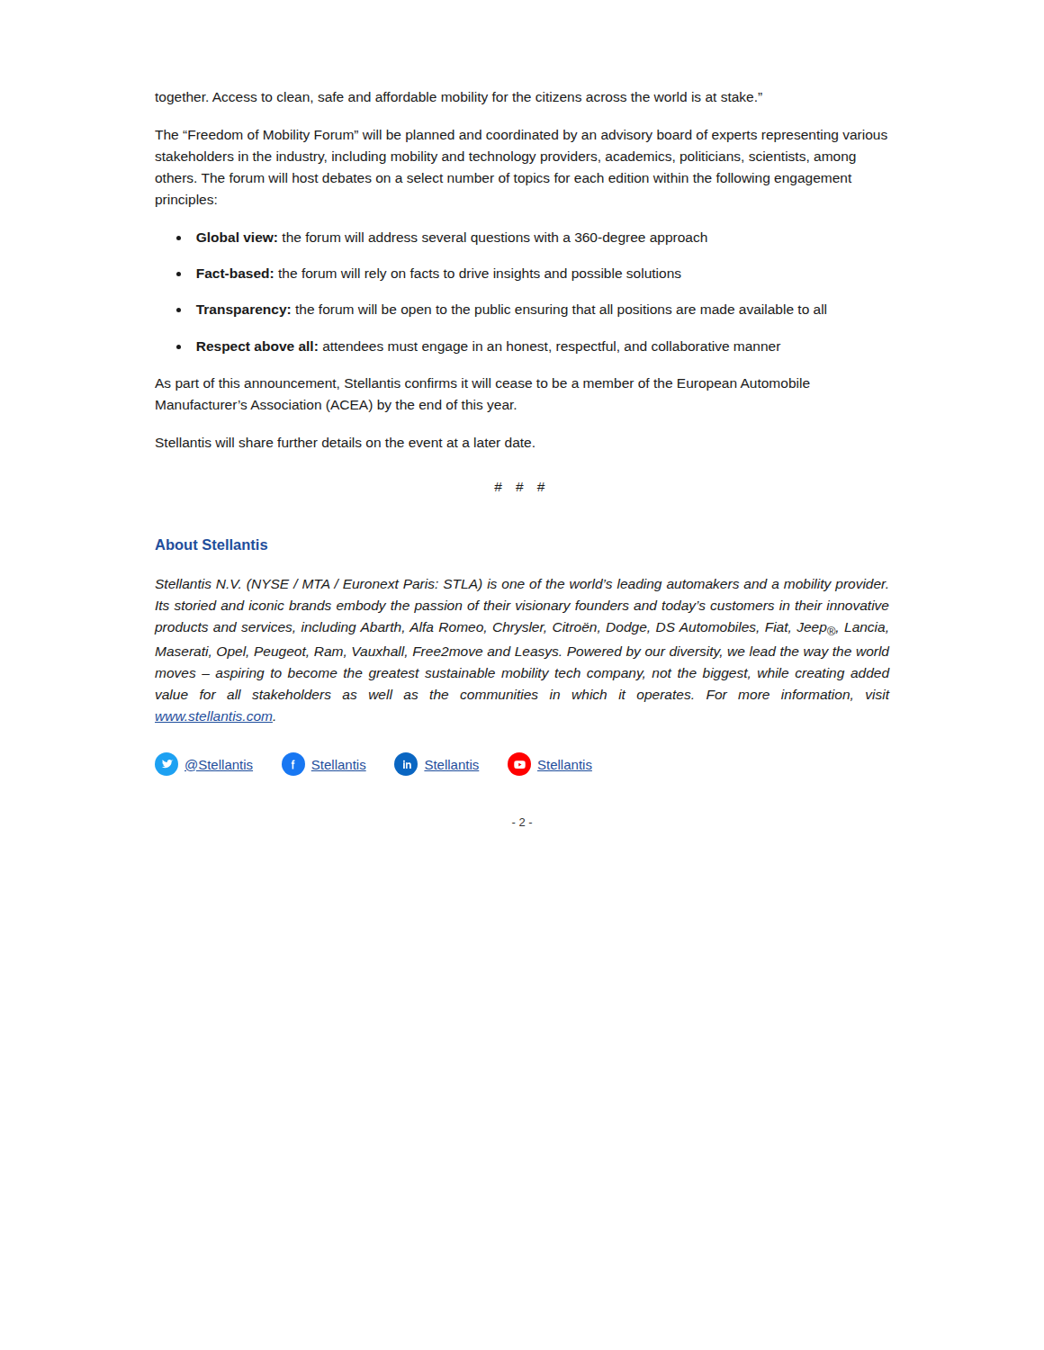together. Access to clean, safe and affordable mobility for the citizens across the world is at stake.”
The “Freedom of Mobility Forum” will be planned and coordinated by an advisory board of experts representing various stakeholders in the industry, including mobility and technology providers, academics, politicians, scientists, among others. The forum will host debates on a select number of topics for each edition within the following engagement principles:
Global view: the forum will address several questions with a 360-degree approach
Fact-based: the forum will rely on facts to drive insights and possible solutions
Transparency: the forum will be open to the public ensuring that all positions are made available to all
Respect above all: attendees must engage in an honest, respectful, and collaborative manner
As part of this announcement, Stellantis confirms it will cease to be a member of the European Automobile Manufacturer’s Association (ACEA) by the end of this year.
Stellantis will share further details on the event at a later date.
# # #
About Stellantis
Stellantis N.V. (NYSE / MTA / Euronext Paris: STLA) is one of the world’s leading automakers and a mobility provider. Its storied and iconic brands embody the passion of their visionary founders and today’s customers in their innovative products and services, including Abarth, Alfa Romeo, Chrysler, Citroën, Dodge, DS Automobiles, Fiat, Jeep®, Lancia, Maserati, Opel, Peugeot, Ram, Vauxhall, Free2move and Leasys. Powered by our diversity, we lead the way the world moves – aspiring to become the greatest sustainable mobility tech company, not the biggest, while creating added value for all stakeholders as well as the communities in which it operates. For more information, visit www.stellantis.com.
@Stellantis
Stellantis
Stellantis
Stellantis
- 2 -